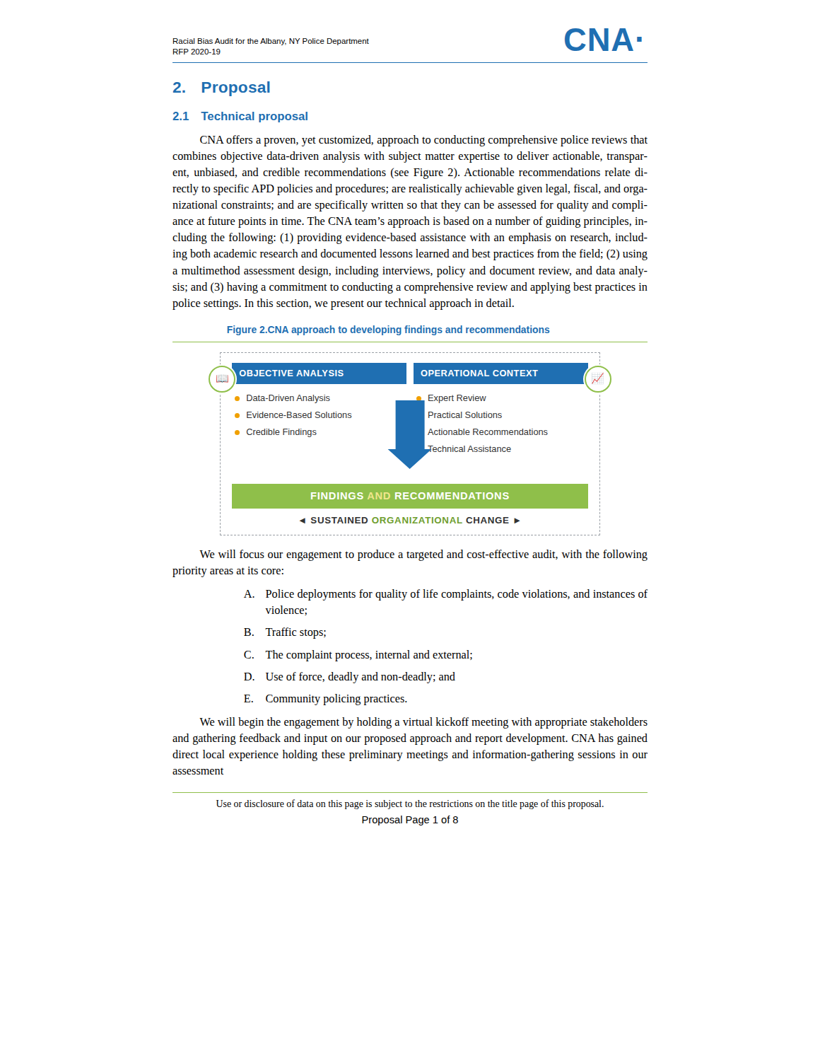Racial Bias Audit for the Albany, NY Police Department
RFP 2020-19
CNA·
2. Proposal
2.1 Technical proposal
CNA offers a proven, yet customized, approach to conducting comprehensive police reviews that combines objective data-driven analysis with subject matter expertise to deliver actionable, transparent, unbiased, and credible recommendations (see Figure 2). Actionable recommendations relate directly to specific APD policies and procedures; are realistically achievable given legal, fiscal, and organizational constraints; and are specifically written so that they can be assessed for quality and compliance at future points in time. The CNA team’s approach is based on a number of guiding principles, including the following: (1) providing evidence-based assistance with an emphasis on research, including both academic research and documented lessons learned and best practices from the field; (2) using a multimethod assessment design, including interviews, policy and document review, and data analysis; and (3) having a commitment to conducting a comprehensive review and applying best practices in police settings. In this section, we present our technical approach in detail.
Figure 2. CNA approach to developing findings and recommendations
📖
📈
Objective Analysis
Operational Context
Data-Driven Analysis
Evidence-Based Solutions
Credible Findings
Expert Review
Practical Solutions
Actionable Recommendations
Technical Assistance
Findings and Recommendations
◄ Sustained Organizational Change ►
We will focus our engagement to produce a targeted and cost-effective audit, with the following priority areas at its core:
Police deployments for quality of life complaints, code violations, and instances of violence;
Traffic stops;
The complaint process, internal and external;
Use of force, deadly and non-deadly; and
Community policing practices.
We will begin the engagement by holding a virtual kickoff meeting with appropriate stakeholders and gathering feedback and input on our proposed approach and report development. CNA has gained direct local experience holding these preliminary meetings and information-gathering sessions in our assessment
Use or disclosure of data on this page is subject to the restrictions on the title page of this proposal.
Proposal Page 1 of 8